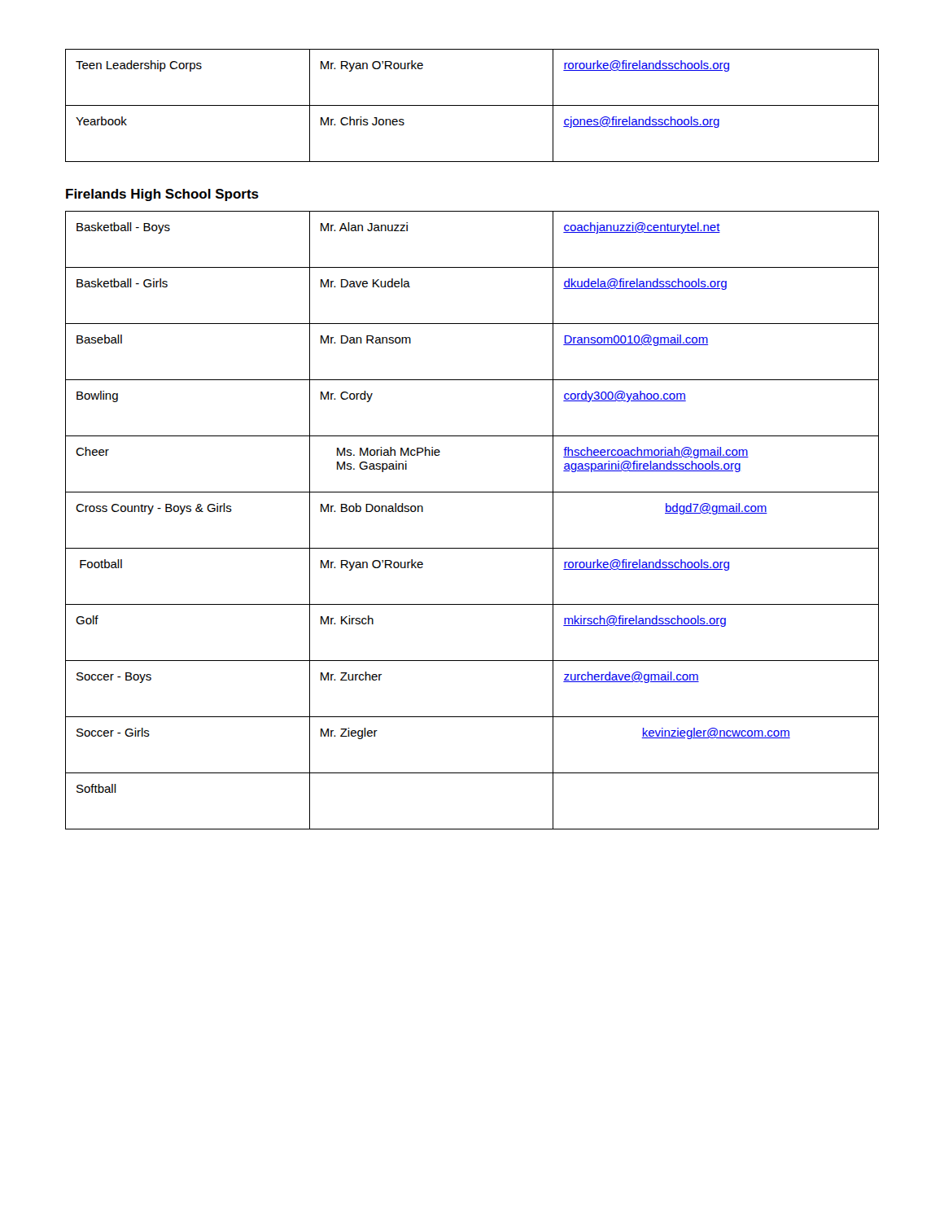| Teen Leadership Corps | Mr. Ryan O’Rourke | rorourke@firelandsschools.org |
| Yearbook | Mr. Chris Jones | cjones@firelandsschools.org |
Firelands High School Sports
| Basketball - Boys | Mr. Alan Januzzi | coachjanuzzi@centurytel.net |
| Basketball - Girls | Mr. Dave Kudela | dkudela@firelandsschools.org |
| Baseball | Mr. Dan Ransom | Dransom0010@gmail.com |
| Bowling | Mr. Cordy | cordy300@yahoo.com |
| Cheer | Ms. Moriah McPhie Ms. Gaspaini | fhscheercoachmoriah@gmail.com agasparini@firelandsschools.org |
| Cross Country - Boys & Girls | Mr. Bob Donaldson | bdgd7@gmail.com |
| Football | Mr. Ryan O’Rourke | rorourke@firelandsschools.org |
| Golf | Mr. Kirsch | mkirsch@firelandsschools.org |
| Soccer - Boys | Mr. Zurcher | zurcherdave@gmail.com |
| Soccer - Girls | Mr. Ziegler | kevinziegler@ncwcom.com |
| Softball | | |